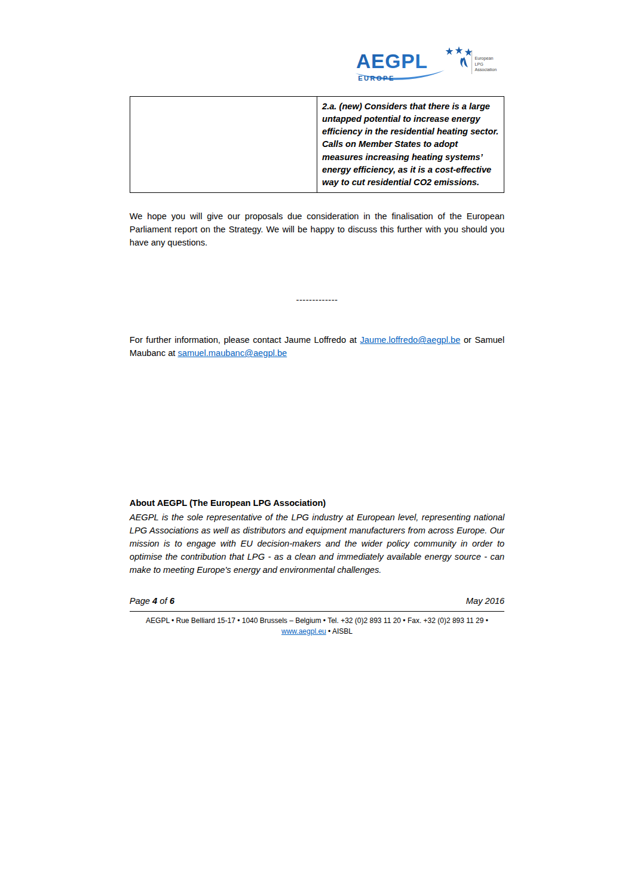| | 2.a. (new) Considers that there is a large untapped potential to increase energy efficiency in the residential heating sector. Calls on Member States to adopt measures increasing heating systems’ energy efficiency, as it is a cost-effective way to cut residential CO2 emissions. |
We hope you will give our proposals due consideration in the finalisation of the European Parliament report on the Strategy. We will be happy to discuss this further with you should you have any questions.
-------------
For further information, please contact Jaume Loffredo at Jaume.loffredo@aegpl.be or Samuel Maubanc at samuel.maubanc@aegpl.be
About AEGPL (The European LPG Association)
AEGPL is the sole representative of the LPG industry at European level, representing national LPG Associations as well as distributors and equipment manufacturers from across Europe. Our mission is to engage with EU decision-makers and the wider policy community in order to optimise the contribution that LPG - as a clean and immediately available energy source - can make to meeting Europe's energy and environmental challenges.
Page 4 of 6 May 2016
AEGPL • Rue Belliard 15-17 • 1040 Brussels – Belgium • Tel. +32 (0)2 893 11 20 • Fax. +32 (0)2 893 11 29 • www.aegpl.eu • AISBL